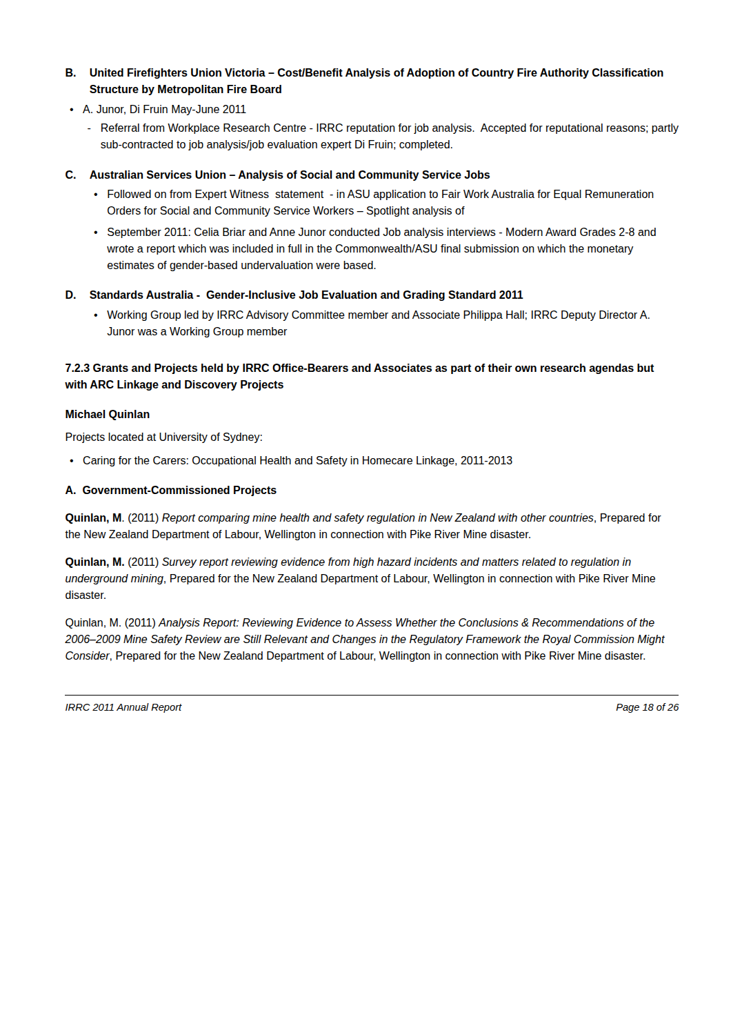B. United Firefighters Union Victoria – Cost/Benefit Analysis of Adoption of Country Fire Authority Classification Structure by Metropolitan Fire Board
A. Junor, Di Fruin May-June 2011
Referral from Workplace Research Centre - IRRC reputation for job analysis. Accepted for reputational reasons; partly sub-contracted to job analysis/job evaluation expert Di Fruin; completed.
C. Australian Services Union – Analysis of Social and Community Service Jobs
Followed on from Expert Witness statement - in ASU application to Fair Work Australia for Equal Remuneration Orders for Social and Community Service Workers – Spotlight analysis of
September 2011: Celia Briar and Anne Junor conducted Job analysis interviews - Modern Award Grades 2-8 and wrote a report which was included in full in the Commonwealth/ASU final submission on which the monetary estimates of gender-based undervaluation were based.
D. Standards Australia - Gender-Inclusive Job Evaluation and Grading Standard 2011
Working Group led by IRRC Advisory Committee member and Associate Philippa Hall; IRRC Deputy Director A. Junor was a Working Group member
7.2.3 Grants and Projects held by IRRC Office-Bearers and Associates as part of their own research agendas but with ARC Linkage and Discovery Projects
Michael Quinlan
Projects located at University of Sydney:
Caring for the Carers: Occupational Health and Safety in Homecare Linkage, 2011-2013
A. Government-Commissioned Projects
Quinlan, M. (2011) Report comparing mine health and safety regulation in New Zealand with other countries, Prepared for the New Zealand Department of Labour, Wellington in connection with Pike River Mine disaster.
Quinlan, M. (2011) Survey report reviewing evidence from high hazard incidents and matters related to regulation in underground mining, Prepared for the New Zealand Department of Labour, Wellington in connection with Pike River Mine disaster.
Quinlan, M. (2011) Analysis Report: Reviewing Evidence to Assess Whether the Conclusions & Recommendations of the 2006–2009 Mine Safety Review are Still Relevant and Changes in the Regulatory Framework the Royal Commission Might Consider, Prepared for the New Zealand Department of Labour, Wellington in connection with Pike River Mine disaster.
IRRC 2011 Annual Report Page 18 of 26